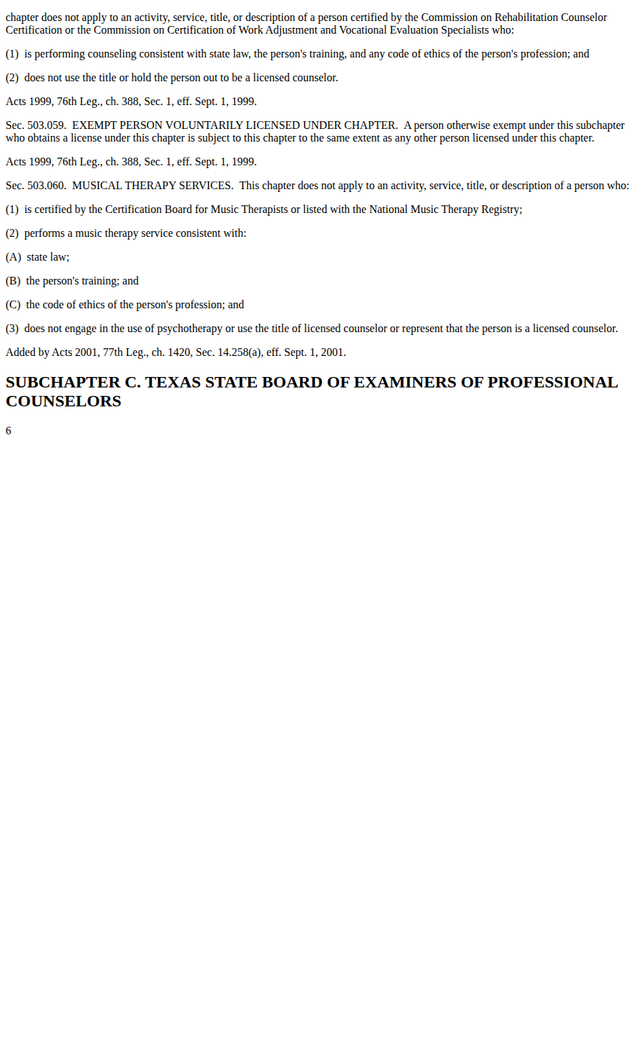chapter does not apply to an activity, service, title, or description of a person certified by the Commission on Rehabilitation Counselor Certification or the Commission on Certification of Work Adjustment and Vocational Evaluation Specialists who:
(1) is performing counseling consistent with state law, the person's training, and any code of ethics of the person's profession; and
(2) does not use the title or hold the person out to be a licensed counselor.
Acts 1999, 76th Leg., ch. 388, Sec. 1, eff. Sept. 1, 1999.
Sec. 503.059. EXEMPT PERSON VOLUNTARILY LICENSED UNDER CHAPTER. A person otherwise exempt under this subchapter who obtains a license under this chapter is subject to this chapter to the same extent as any other person licensed under this chapter.
Acts 1999, 76th Leg., ch. 388, Sec. 1, eff. Sept. 1, 1999.
Sec. 503.060. MUSICAL THERAPY SERVICES. This chapter does not apply to an activity, service, title, or description of a person who:
(1) is certified by the Certification Board for Music Therapists or listed with the National Music Therapy Registry;
(2) performs a music therapy service consistent with:
(A) state law;
(B) the person's training; and
(C) the code of ethics of the person's profession; and
(3) does not engage in the use of psychotherapy or use the title of licensed counselor or represent that the person is a licensed counselor.
Added by Acts 2001, 77th Leg., ch. 1420, Sec. 14.258(a), eff. Sept. 1, 2001.
SUBCHAPTER C. TEXAS STATE BOARD OF EXAMINERS OF PROFESSIONAL COUNSELORS
6